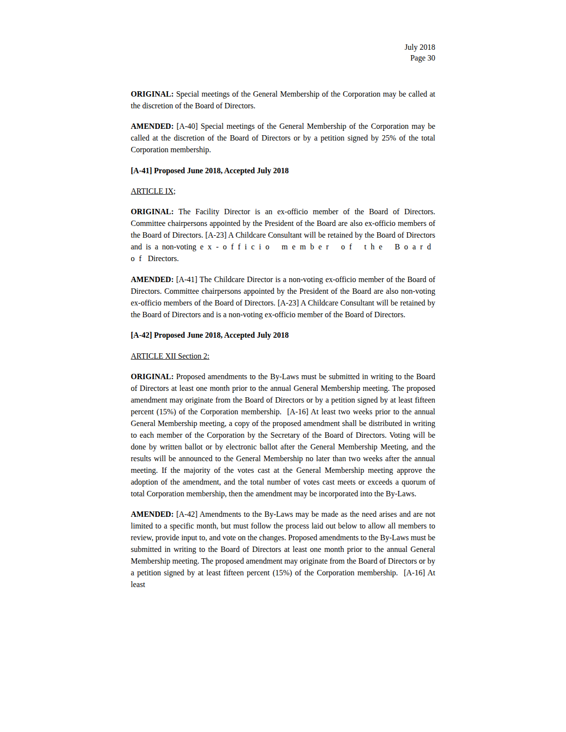July 2018
Page 30
ORIGINAL: Special meetings of the General Membership of the Corporation may be called at the discretion of the Board of Directors.
AMENDED: [A-40] Special meetings of the General Membership of the Corporation may be called at the discretion of the Board of Directors or by a petition signed by 25% of the total Corporation membership.
[A-41] Proposed June 2018, Accepted July 2018
ARTICLE IX;
ORIGINAL: The Facility Director is an ex-officio member of the Board of Directors. Committee chairpersons appointed by the President of the Board are also ex-officio members of the Board of Directors. [A-23] A Childcare Consultant will be retained by the Board of Directors and is a non-voting ex-officio member of the Board of Directors.
AMENDED: [A-41] The Childcare Director is a non-voting ex-officio member of the Board of Directors. Committee chairpersons appointed by the President of the Board are also non-voting ex-officio members of the Board of Directors. [A-23] A Childcare Consultant will be retained by the Board of Directors and is a non-voting ex-officio member of the Board of Directors.
[A-42] Proposed June 2018, Accepted July 2018
ARTICLE XII Section 2:
ORIGINAL: Proposed amendments to the By-Laws must be submitted in writing to the Board of Directors at least one month prior to the annual General Membership meeting. The proposed amendment may originate from the Board of Directors or by a petition signed by at least fifteen percent (15%) of the Corporation membership. [A-16] At least two weeks prior to the annual General Membership meeting, a copy of the proposed amendment shall be distributed in writing to each member of the Corporation by the Secretary of the Board of Directors. Voting will be done by written ballot or by electronic ballot after the General Membership Meeting, and the results will be announced to the General Membership no later than two weeks after the annual meeting. If the majority of the votes cast at the General Membership meeting approve the adoption of the amendment, and the total number of votes cast meets or exceeds a quorum of total Corporation membership, then the amendment may be incorporated into the By-Laws.
AMENDED: [A-42] Amendments to the By-Laws may be made as the need arises and are not limited to a specific month, but must follow the process laid out below to allow all members to review, provide input to, and vote on the changes. Proposed amendments to the By-Laws must be submitted in writing to the Board of Directors at least one month prior to the annual General Membership meeting. The proposed amendment may originate from the Board of Directors or by a petition signed by at least fifteen percent (15%) of the Corporation membership. [A-16] At least